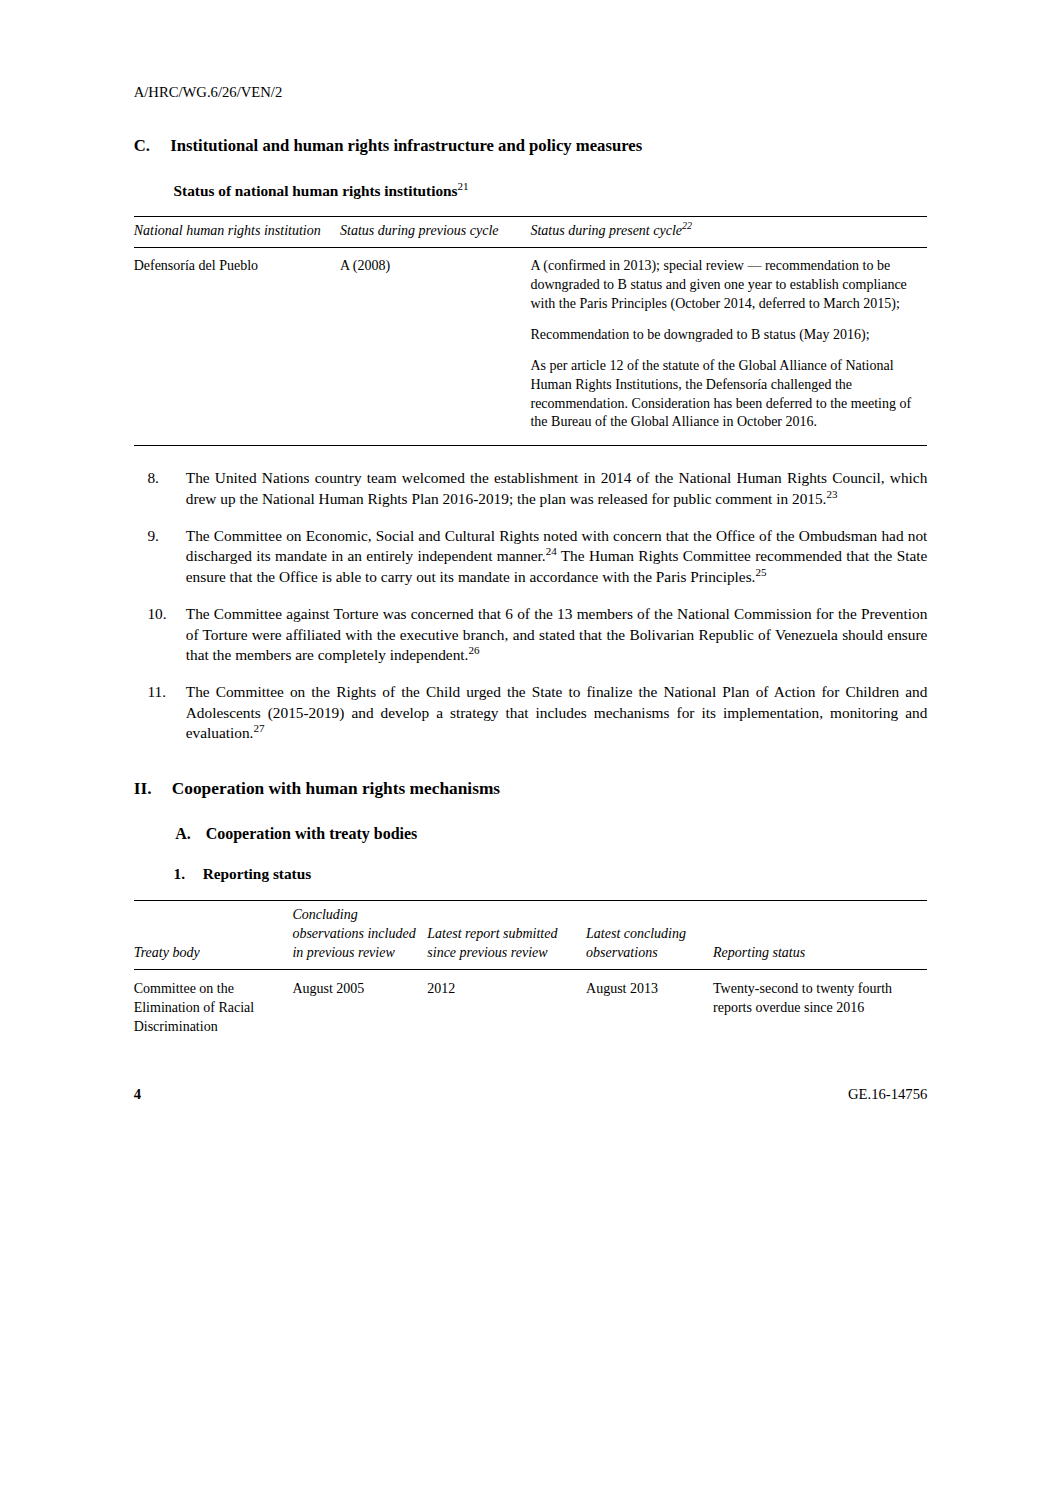A/HRC/WG.6/26/VEN/2
C. Institutional and human rights infrastructure and policy measures
Status of national human rights institutions21
| National human rights institution | Status during previous cycle | Status during present cycle 22 |
| --- | --- | --- |
| Defensoría del Pueblo | A (2008) | A (confirmed in 2013); special review — recommendation to be downgraded to B status and given one year to establish compliance with the Paris Principles (October 2014, deferred to March 2015); Recommendation to be downgraded to B status (May 2016); As per article 12 of the statute of the Global Alliance of National Human Rights Institutions, the Defensoría challenged the recommendation. Consideration has been deferred to the meeting of the Bureau of the Global Alliance in October 2016. |
8. The United Nations country team welcomed the establishment in 2014 of the National Human Rights Council, which drew up the National Human Rights Plan 2016-2019; the plan was released for public comment in 2015.23
9. The Committee on Economic, Social and Cultural Rights noted with concern that the Office of the Ombudsman had not discharged its mandate in an entirely independent manner.24 The Human Rights Committee recommended that the State ensure that the Office is able to carry out its mandate in accordance with the Paris Principles.25
10. The Committee against Torture was concerned that 6 of the 13 members of the National Commission for the Prevention of Torture were affiliated with the executive branch, and stated that the Bolivarian Republic of Venezuela should ensure that the members are completely independent.26
11. The Committee on the Rights of the Child urged the State to finalize the National Plan of Action for Children and Adolescents (2015-2019) and develop a strategy that includes mechanisms for its implementation, monitoring and evaluation.27
II. Cooperation with human rights mechanisms
A. Cooperation with treaty bodies
1. Reporting status
| Treaty body | Concluding observations included in previous review | Latest report submitted since previous review | Latest concluding observations | Reporting status |
| --- | --- | --- | --- | --- |
| Committee on the Elimination of Racial Discrimination | August 2005 | 2012 | August 2013 | Twenty-second to twenty fourth reports overdue since 2016 |
4 GE.16-14756